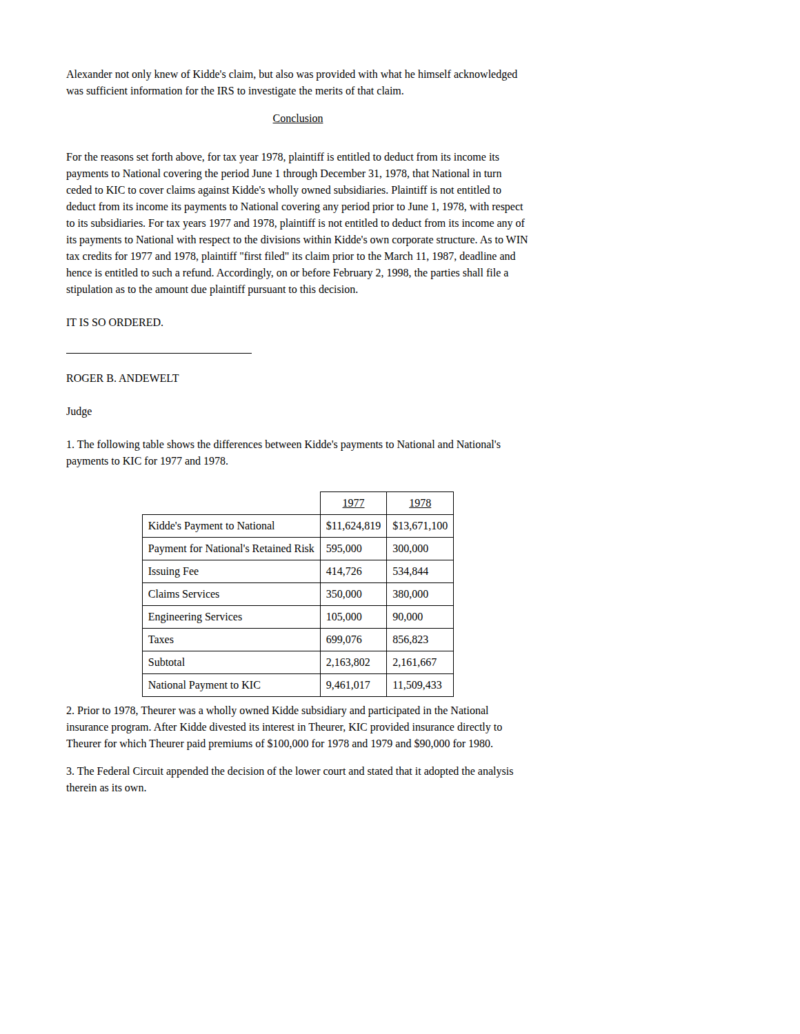Alexander not only knew of Kidde's claim, but also was provided with what he himself acknowledged was sufficient information for the IRS to investigate the merits of that claim.
Conclusion
For the reasons set forth above, for tax year 1978, plaintiff is entitled to deduct from its income its payments to National covering the period June 1 through December 31, 1978, that National in turn ceded to KIC to cover claims against Kidde's wholly owned subsidiaries. Plaintiff is not entitled to deduct from its income its payments to National covering any period prior to June 1, 1978, with respect to its subsidiaries. For tax years 1977 and 1978, plaintiff is not entitled to deduct from its income any of its payments to National with respect to the divisions within Kidde's own corporate structure. As to WIN tax credits for 1977 and 1978, plaintiff "first filed" its claim prior to the March 11, 1987, deadline and hence is entitled to such a refund. Accordingly, on or before February 2, 1998, the parties shall file a stipulation as to the amount due plaintiff pursuant to this decision.
IT IS SO ORDERED.
ROGER B. ANDEWELT
Judge
1. The following table shows the differences between Kidde's payments to National and National's payments to KIC for 1977 and 1978.
| | 1977 | 1978 |
| Kidde's Payment to National | $11,624,819 | $13,671,100 |
| Payment for National's Retained Risk | 595,000 | 300,000 |
| Issuing Fee | 414,726 | 534,844 |
| Claims Services | 350,000 | 380,000 |
| Engineering Services | 105,000 | 90,000 |
| Taxes | 699,076 | 856,823 |
| Subtotal | 2,163,802 | 2,161,667 |
| National Payment to KIC | 9,461,017 | 11,509,433 |
2. Prior to 1978, Theurer was a wholly owned Kidde subsidiary and participated in the National insurance program. After Kidde divested its interest in Theurer, KIC provided insurance directly to Theurer for which Theurer paid premiums of $100,000 for 1978 and 1979 and $90,000 for 1980.
3. The Federal Circuit appended the decision of the lower court and stated that it adopted the analysis therein as its own.